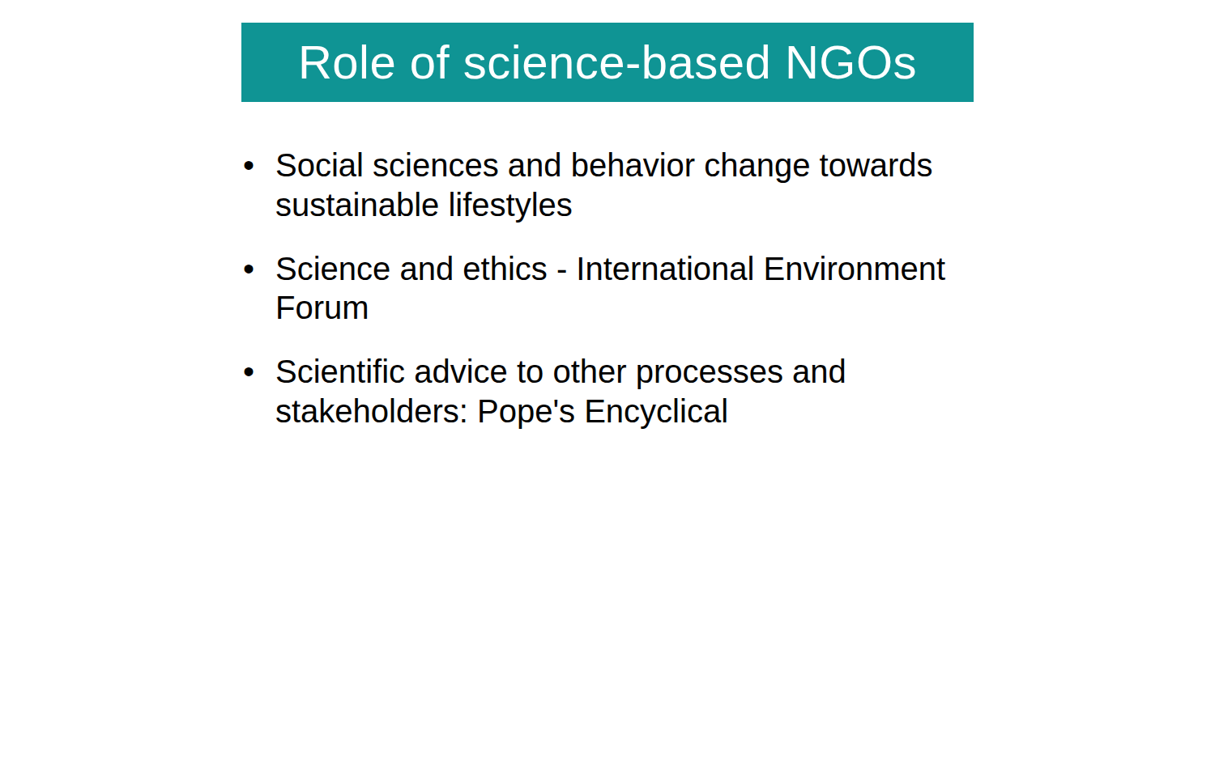Role of science-based NGOs
Social sciences and behavior change towards sustainable lifestyles
Science and ethics - International Environment Forum
Scientific advice to other processes and stakeholders: Pope's Encyclical